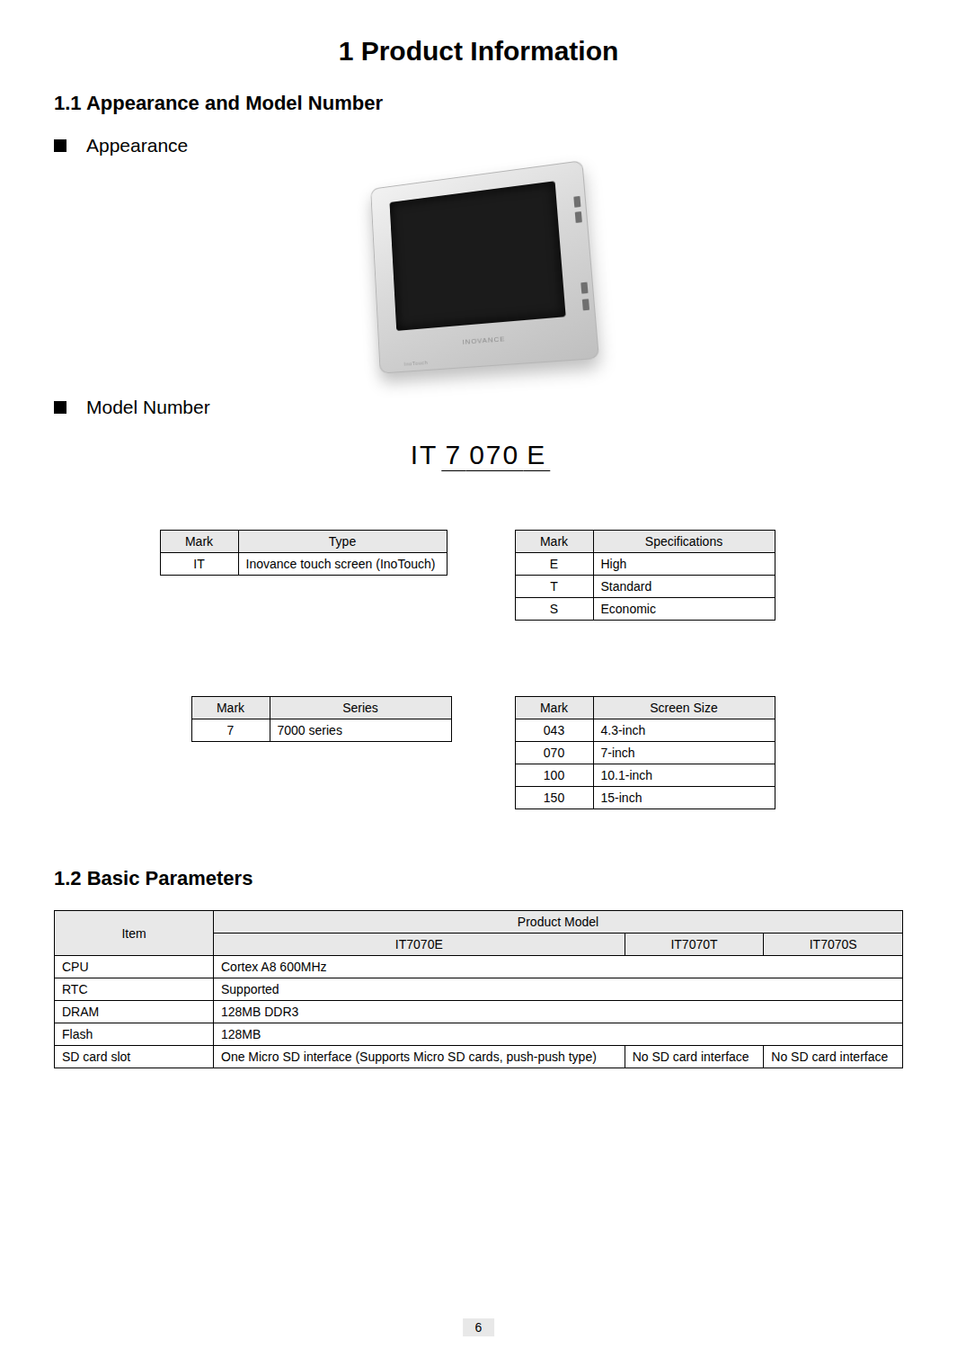1 Product Information
1.1 Appearance and Model Number
Appearance
INOVANCE
InoTouch
Model Number
IT 7070 E
| Mark | Type |
| --- | --- |
| IT | Inovance touch screen (InoTouch) |
| Mark | Series |
| --- | --- |
| 7 | 7000 series |
| Mark | Specifications |
| --- | --- |
| E | High |
| T | Standard |
| S | Economic |
| Mark | Screen Size |
| --- | --- |
| 043 | 4.3-inch |
| 070 | 7-inch |
| 100 | 10.1-inch |
| 150 | 15-inch |
1.2 Basic Parameters
| Item | Product Model |
| --- | --- |
| IT7070E | IT7070T | IT7070S |
| CPU | Cortex A8 600MHz |
| RTC | Supported |
| DRAM | 128MB DDR3 |
| Flash | 128MB |
| SD card slot | One Micro SD interface (Supports Micro SD cards, push-push type) | No SD card interface | No SD card interface |
6